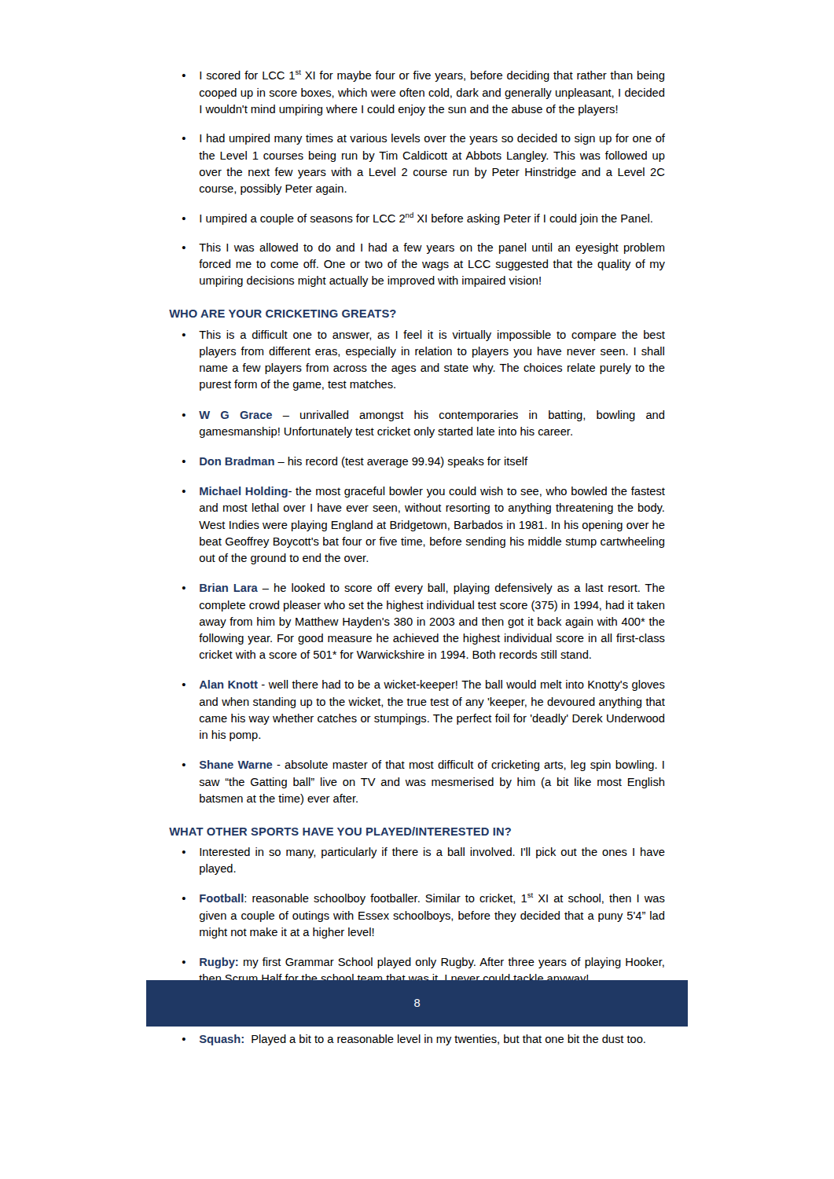I scored for LCC 1st XI for maybe four or five years, before deciding that rather than being cooped up in score boxes, which were often cold, dark and generally unpleasant, I decided I wouldn't mind umpiring where I could enjoy the sun and the abuse of the players!
I had umpired many times at various levels over the years so decided to sign up for one of the Level 1 courses being run by Tim Caldicott at Abbots Langley. This was followed up over the next few years with a Level 2 course run by Peter Hinstridge and a Level 2C course, possibly Peter again.
I umpired a couple of seasons for LCC 2nd XI before asking Peter if I could join the Panel.
This I was allowed to do and I had a few years on the panel until an eyesight problem forced me to come off. One or two of the wags at LCC suggested that the quality of my umpiring decisions might actually be improved with impaired vision!
Who are your cricketing greats?
This is a difficult one to answer, as I feel it is virtually impossible to compare the best players from different eras, especially in relation to players you have never seen. I shall name a few players from across the ages and state why. The choices relate purely to the purest form of the game, test matches.
W G Grace – unrivalled amongst his contemporaries in batting, bowling and gamesmanship! Unfortunately test cricket only started late into his career.
Don Bradman – his record (test average 99.94) speaks for itself
Michael Holding- the most graceful bowler you could wish to see, who bowled the fastest and most lethal over I have ever seen, without resorting to anything threatening the body. West Indies were playing England at Bridgetown, Barbados in 1981. In his opening over he beat Geoffrey Boycott's bat four or five time, before sending his middle stump cartwheeling out of the ground to end the over.
Brian Lara – he looked to score off every ball, playing defensively as a last resort. The complete crowd pleaser who set the highest individual test score (375) in 1994, had it taken away from him by Matthew Hayden's 380 in 2003 and then got it back again with 400* the following year. For good measure he achieved the highest individual score in all first-class cricket with a score of 501* for Warwickshire in 1994. Both records still stand.
Alan Knott - well there had to be a wicket-keeper! The ball would melt into Knotty's gloves and when standing up to the wicket, the true test of any 'keeper, he devoured anything that came his way whether catches or stumpings. The perfect foil for 'deadly' Derek Underwood in his pomp.
Shane Warne - absolute master of that most difficult of cricketing arts, leg spin bowling. I saw “the Gatting ball” live on TV and was mesmerised by him (a bit like most English batsmen at the time) ever after.
What other sports have you played/interested in?
Interested in so many, particularly if there is a ball involved. I'll pick out the ones I have played.
Football: reasonable schoolboy footballer. Similar to cricket, 1st XI at school, then I was given a couple of outings with Essex schoolboys, before they decided that a puny 5'4” lad might not make it at a higher level!
Rugby: my first Grammar School played only Rugby. After three years of playing Hooker, then Scrum Half for the school team that was it. I never could tackle anyway!
Golf: I've tried, I've really tried, but we don't really rub along very well!
Squash: Played a bit to a reasonable level in my twenties, but that one bit the dust too.
8